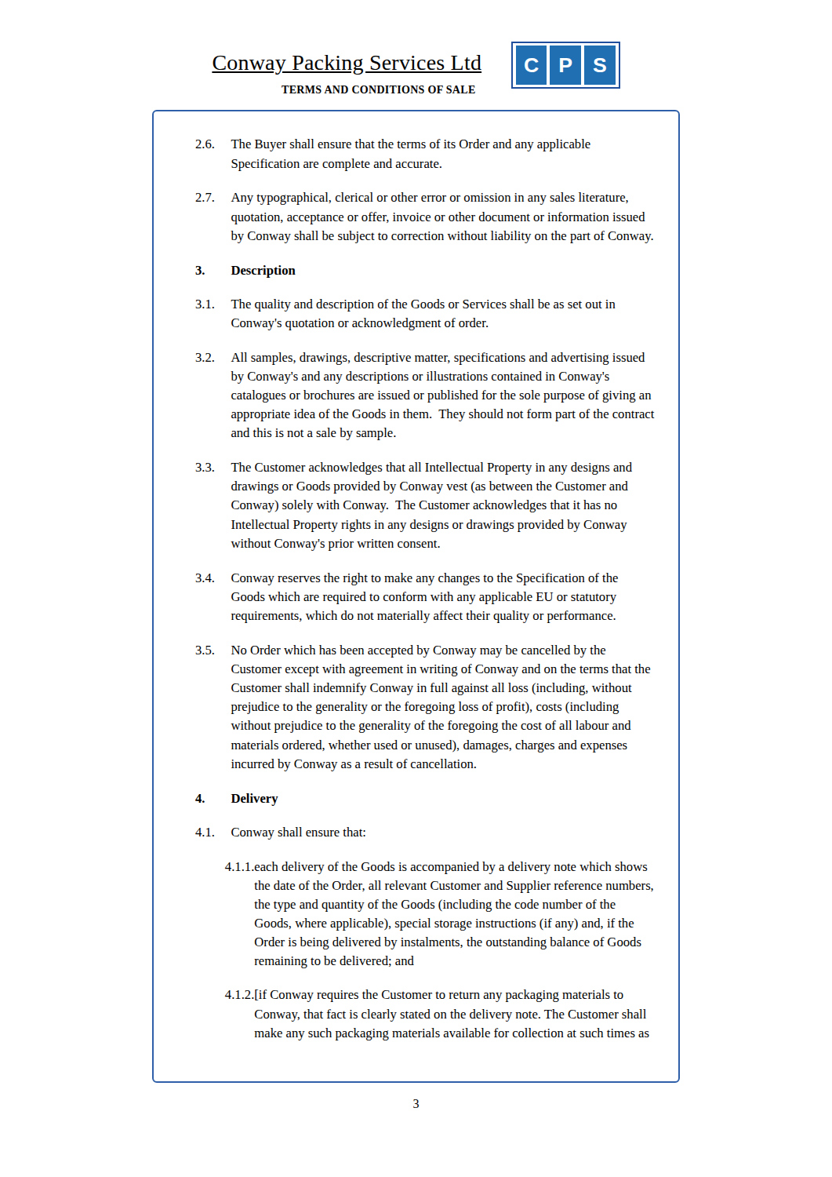Conway Packing Services Ltd
TERMS AND CONDITIONS OF SALE
C
P
S
2.6.
The Buyer shall ensure that the terms of its Order and any applicable Specification are complete and accurate.
2.7.
Any typographical, clerical or other error or omission in any sales literature, quotation, acceptance or offer, invoice or other document or information issued by Conway shall be subject to correction without liability on the part of Conway.
3.
Description
3.1.
The quality and description of the Goods or Services shall be as set out in Conway's quotation or acknowledgment of order.
3.2.
All samples, drawings, descriptive matter, specifications and advertising issued by Conway's and any descriptions or illustrations contained in Conway's catalogues or brochures are issued or published for the sole purpose of giving an appropriate idea of the Goods in them. They should not form part of the contract and this is not a sale by sample.
3.3.
The Customer acknowledges that all Intellectual Property in any designs and drawings or Goods provided by Conway vest (as between the Customer and Conway) solely with Conway. The Customer acknowledges that it has no Intellectual Property rights in any designs or drawings provided by Conway without Conway's prior written consent.
3.4.
Conway reserves the right to make any changes to the Specification of the Goods which are required to conform with any applicable EU or statutory requirements, which do not materially affect their quality or performance.
3.5.
No Order which has been accepted by Conway may be cancelled by the Customer except with agreement in writing of Conway and on the terms that the Customer shall indemnify Conway in full against all loss (including, without prejudice to the generality or the foregoing loss of profit), costs (including without prejudice to the generality of the foregoing the cost of all labour and materials ordered, whether used or unused), damages, charges and expenses incurred by Conway as a result of cancellation.
4.
Delivery
4.1.
Conway shall ensure that:
4.1.1.
each delivery of the Goods is accompanied by a delivery note which shows the date of the Order, all relevant Customer and Supplier reference numbers, the type and quantity of the Goods (including the code number of the Goods, where applicable), special storage instructions (if any) and, if the Order is being delivered by instalments, the outstanding balance of Goods remaining to be delivered; and
4.1.2.
[if Conway requires the Customer to return any packaging materials to Conway, that fact is clearly stated on the delivery note. The Customer shall make any such packaging materials available for collection at such times as
3